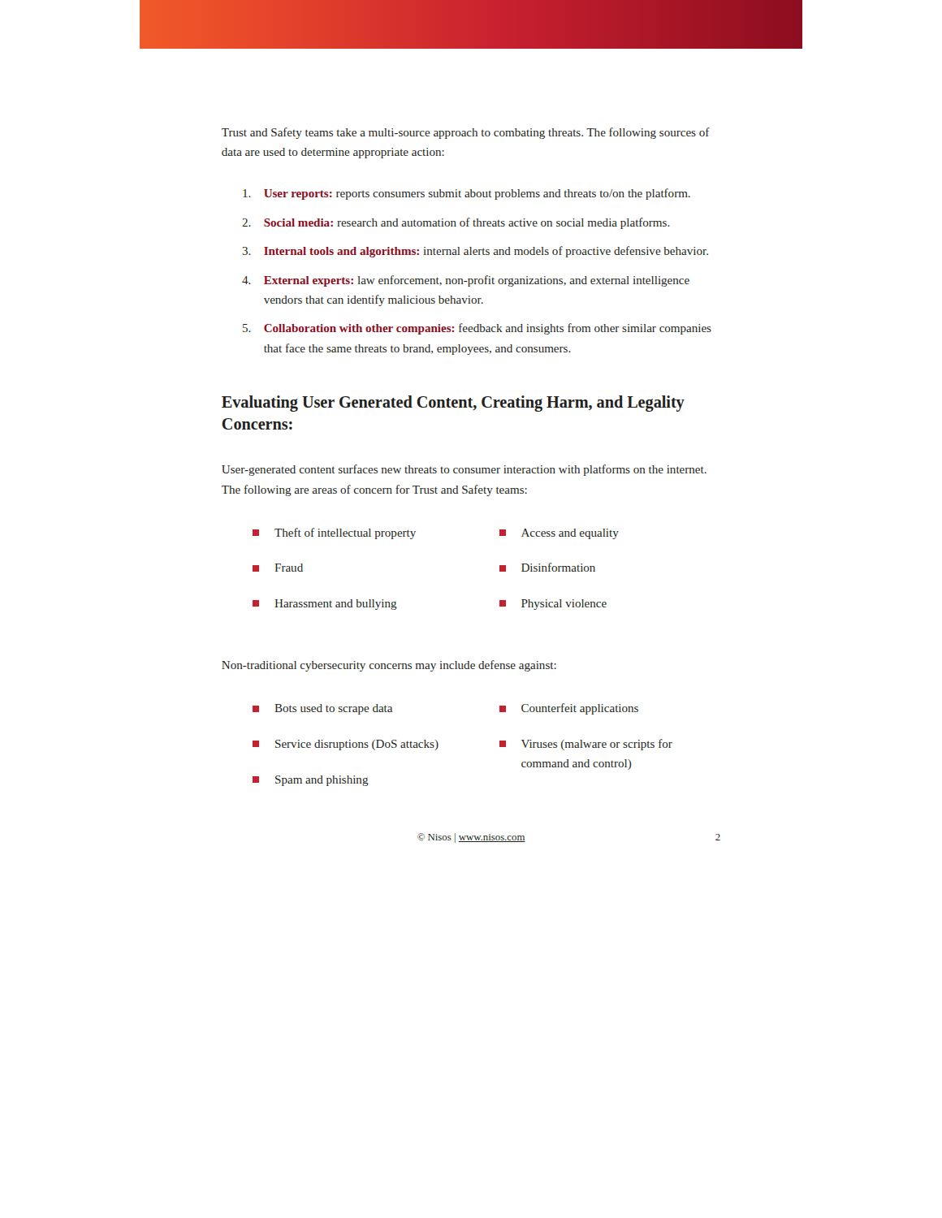Trust and Safety teams take a multi-source approach to combating threats. The following sources of data are used to determine appropriate action:
User reports: reports consumers submit about problems and threats to/on the platform.
Social media: research and automation of threats active on social media platforms.
Internal tools and algorithms: internal alerts and models of proactive defensive behavior.
External experts: law enforcement, non-profit organizations, and external intelligence vendors that can identify malicious behavior.
Collaboration with other companies: feedback and insights from other similar companies that face the same threats to brand, employees, and consumers.
Evaluating User Generated Content, Creating Harm, and Legality Concerns:
User-generated content surfaces new threats to consumer interaction with platforms on the internet. The following are areas of concern for Trust and Safety teams:
Theft of intellectual property
Fraud
Harassment and bullying
Access and equality
Disinformation
Physical violence
Non-traditional cybersecurity concerns may include defense against:
Bots used to scrape data
Service disruptions (DoS attacks)
Spam and phishing
Counterfeit applications
Viruses (malware or scripts for command and control)
© Nisos | www.nisos.com 2